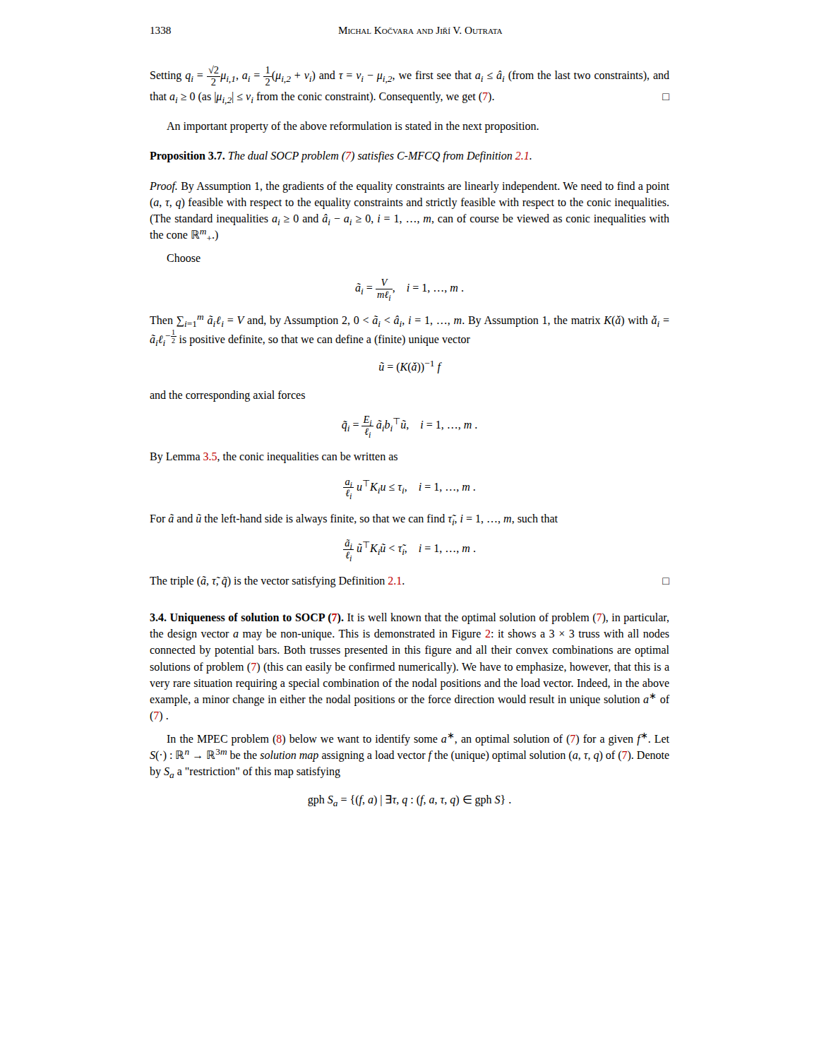1338 Michal Kočvara and Jiří V. Outrata
Setting qi = √22 μi,1, ai = 12(μi,2 + νi) and τ = νi − μi,2, we first see that ai ≤ âi (from the last two constraints), and that ai ≥ 0 (as |μi,2| ≤ νi from the conic constraint). Consequently, we get (7). □
An important property of the above reformulation is stated in the next proposition.
Proposition 3.7. The dual SOCP problem (7) satisfies C-MFCQ from Definition 2.1.
Proof. By Assumption 1, the gradients of the equality constraints are linearly independent. We need to find a point (a, τ, q) feasible with respect to the equality constraints and strictly feasible with respect to the conic inequalities. (The standard inequalities ai ≥ 0 and âi − ai ≥ 0, i = 1, …, m, can of course be viewed as conic inequalities with the cone ℝm+.)
Choose
ãi = Vmℓi, i = 1, …, m .
Then ∑i=1m ãiℓi = V and, by Assumption 2, 0 < ãi < âi, i = 1, …, m. By Assumption 1, the matrix K(ǎ) with ǎi = ãiℓi−12 is positive definite, so that we can define a (finite) unique vector
ũ = (K(ǎ))−1 f
and the corresponding axial forces
q̃i = Ei ℓi ãibi⊤ũ, i = 1, …, m .
By Lemma 3.5, the conic inequalities can be written as
ai ℓi u⊤Kiu ≤ τi, i = 1, …, m .
For ã and ũ the left-hand side is always finite, so that we can find τ̃i, i = 1, …, m, such that
ãi ℓi ũ⊤Kiũ < τ̃i, i = 1, …, m .
The triple (ã, τ̃, q̃) is the vector satisfying Definition 2.1. □
3.4. Uniqueness of solution to SOCP (7). It is well known that the optimal solution of problem (7), in particular, the design vector a may be non-unique. This is demonstrated in Figure 2: it shows a 3 × 3 truss with all nodes connected by potential bars. Both trusses presented in this figure and all their convex combinations are optimal solutions of problem (7) (this can easily be confirmed numerically). We have to emphasize, however, that this is a very rare situation requiring a special combination of the nodal positions and the load vector. Indeed, in the above example, a minor change in either the nodal positions or the force direction would result in unique solution a∗ of (7) .
In the MPEC problem (8) below we want to identify some a∗, an optimal solution of (7) for a given f∗. Let S(·) : ℝn → ℝ3m be the solution map assigning a load vector f the (unique) optimal solution (a, τ, q) of (7). Denote by Sa a "restriction" of this map satisfying
gph Sa = {(f, a) | ∃τ, q : (f, a, τ, q) ∈ gph S} .